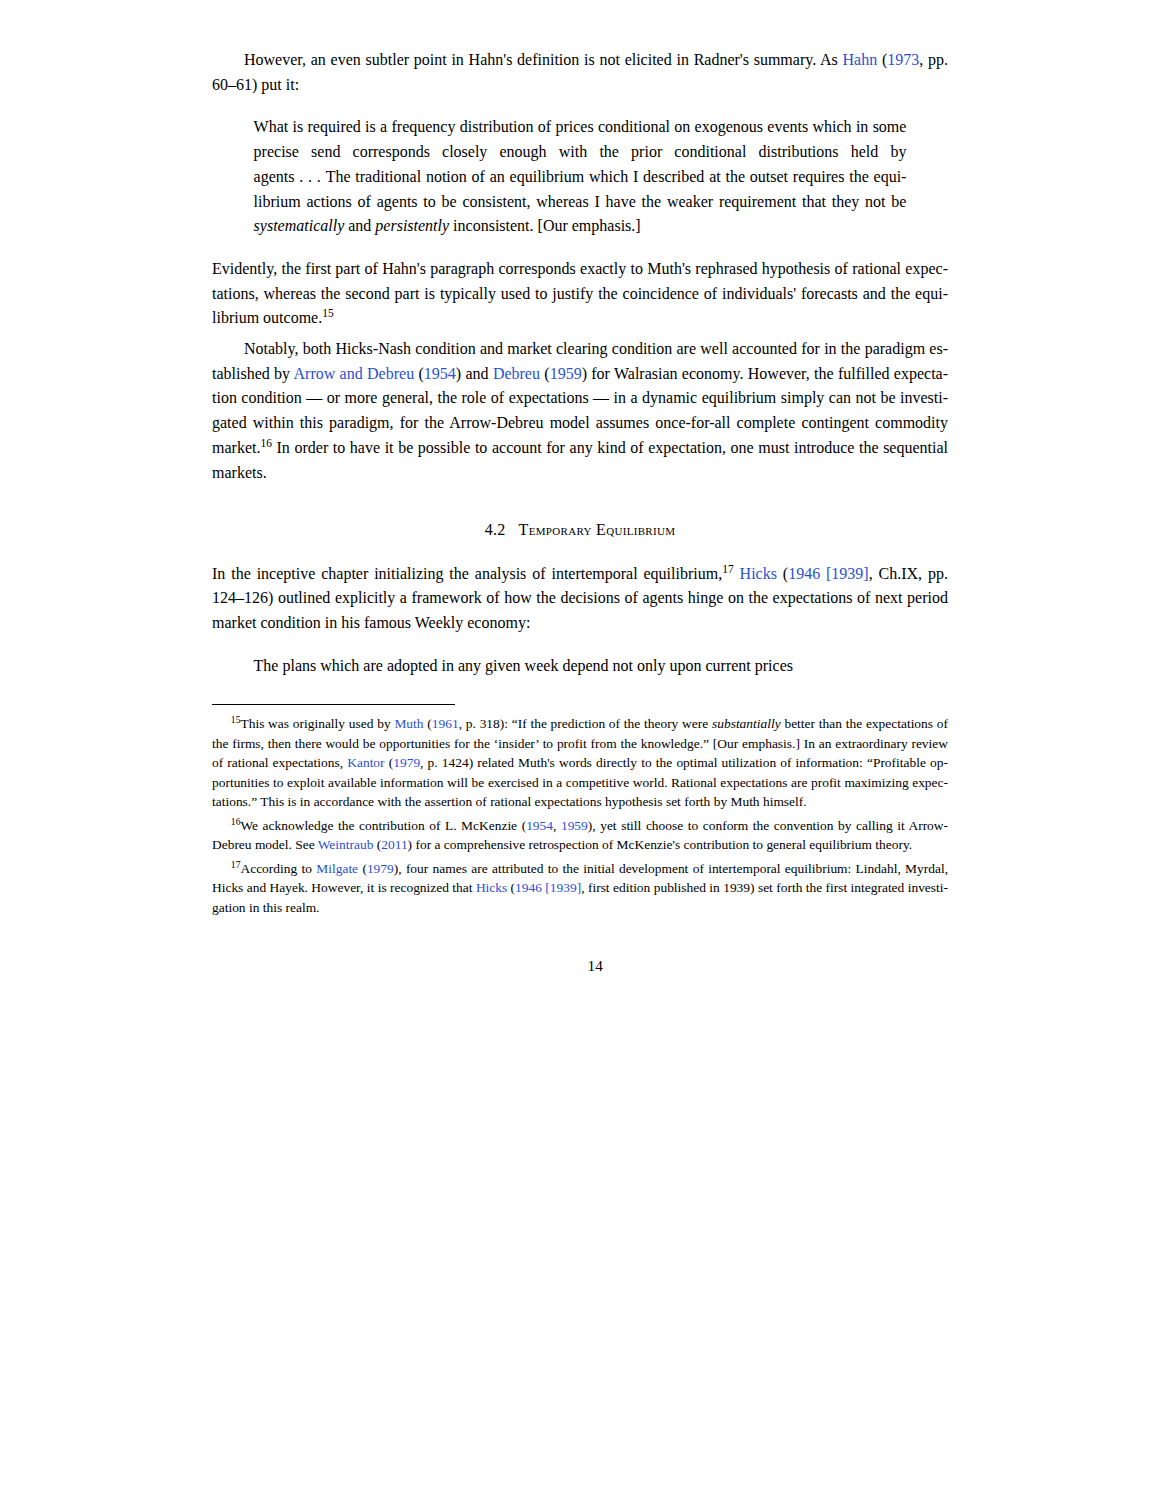However, an even subtler point in Hahn's definition is not elicited in Radner's summary. As Hahn (1973, pp. 60–61) put it:
What is required is a frequency distribution of prices conditional on exogenous events which in some precise send corresponds closely enough with the prior conditional distributions held by agents . . . The traditional notion of an equilibrium which I described at the outset requires the equilibrium actions of agents to be consistent, whereas I have the weaker requirement that they not be systematically and persistently inconsistent. [Our emphasis.]
Evidently, the first part of Hahn's paragraph corresponds exactly to Muth's rephrased hypothesis of rational expectations, whereas the second part is typically used to justify the coincidence of individuals' forecasts and the equilibrium outcome.15
Notably, both Hicks-Nash condition and market clearing condition are well accounted for in the paradigm established by Arrow and Debreu (1954) and Debreu (1959) for Walrasian economy. However, the fulfilled expectation condition — or more general, the role of expectations — in a dynamic equilibrium simply can not be investigated within this paradigm, for the Arrow-Debreu model assumes once-for-all complete contingent commodity market.16 In order to have it be possible to account for any kind of expectation, one must introduce the sequential markets.
4.2 Temporary Equilibrium
In the inceptive chapter initializing the analysis of intertemporal equilibrium,17 Hicks (1946 [1939], Ch.IX, pp. 124–126) outlined explicitly a framework of how the decisions of agents hinge on the expectations of next period market condition in his famous Weekly economy:
The plans which are adopted in any given week depend not only upon current prices
15This was originally used by Muth (1961, p. 318): “If the prediction of the theory were substantially better than the expectations of the firms, then there would be opportunities for the ‘insider’ to profit from the knowledge.” [Our emphasis.] In an extraordinary review of rational expectations, Kantor (1979, p. 1424) related Muth's words directly to the optimal utilization of information: “Profitable opportunities to exploit available information will be exercised in a competitive world. Rational expectations are profit maximizing expectations.” This is in accordance with the assertion of rational expectations hypothesis set forth by Muth himself.
16We acknowledge the contribution of L. McKenzie (1954, 1959), yet still choose to conform the convention by calling it Arrow-Debreu model. See Weintraub (2011) for a comprehensive retrospection of McKenzie's contribution to general equilibrium theory.
17According to Milgate (1979), four names are attributed to the initial development of intertemporal equilibrium: Lindahl, Myrdal, Hicks and Hayek. However, it is recognized that Hicks (1946 [1939], first edition published in 1939) set forth the first integrated investigation in this realm.
14